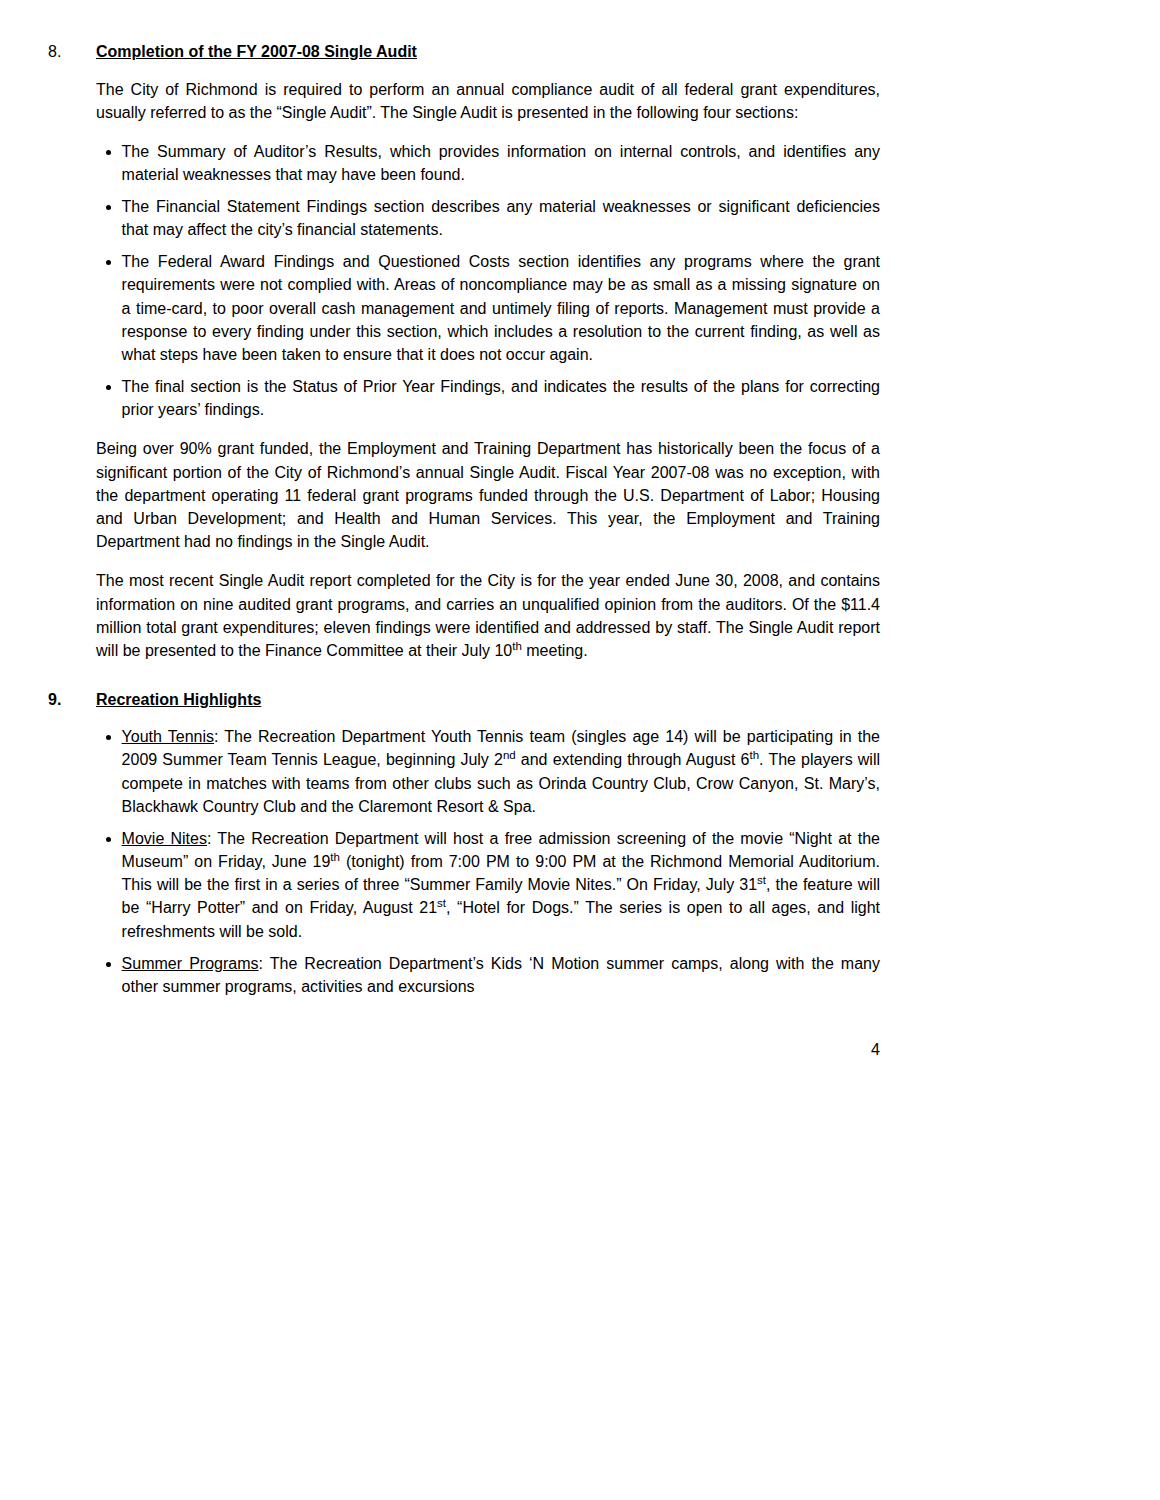8. Completion of the FY 2007-08 Single Audit
The City of Richmond is required to perform an annual compliance audit of all federal grant expenditures, usually referred to as the “Single Audit”. The Single Audit is presented in the following four sections:
The Summary of Auditor’s Results, which provides information on internal controls, and identifies any material weaknesses that may have been found.
The Financial Statement Findings section describes any material weaknesses or significant deficiencies that may affect the city’s financial statements.
The Federal Award Findings and Questioned Costs section identifies any programs where the grant requirements were not complied with. Areas of noncompliance may be as small as a missing signature on a time-card, to poor overall cash management and untimely filing of reports. Management must provide a response to every finding under this section, which includes a resolution to the current finding, as well as what steps have been taken to ensure that it does not occur again.
The final section is the Status of Prior Year Findings, and indicates the results of the plans for correcting prior years’ findings.
Being over 90% grant funded, the Employment and Training Department has historically been the focus of a significant portion of the City of Richmond’s annual Single Audit. Fiscal Year 2007-08 was no exception, with the department operating 11 federal grant programs funded through the U.S. Department of Labor; Housing and Urban Development; and Health and Human Services. This year, the Employment and Training Department had no findings in the Single Audit.
The most recent Single Audit report completed for the City is for the year ended June 30, 2008, and contains information on nine audited grant programs, and carries an unqualified opinion from the auditors. Of the $11.4 million total grant expenditures; eleven findings were identified and addressed by staff. The Single Audit report will be presented to the Finance Committee at their July 10th meeting.
9. Recreation Highlights
Youth Tennis: The Recreation Department Youth Tennis team (singles age 14) will be participating in the 2009 Summer Team Tennis League, beginning July 2nd and extending through August 6th. The players will compete in matches with teams from other clubs such as Orinda Country Club, Crow Canyon, St. Mary’s, Blackhawk Country Club and the Claremont Resort & Spa.
Movie Nites: The Recreation Department will host a free admission screening of the movie “Night at the Museum” on Friday, June 19th (tonight) from 7:00 PM to 9:00 PM at the Richmond Memorial Auditorium. This will be the first in a series of three “Summer Family Movie Nites.” On Friday, July 31st, the feature will be “Harry Potter” and on Friday, August 21st, “Hotel for Dogs.” The series is open to all ages, and light refreshments will be sold.
Summer Programs: The Recreation Department’s Kids ‘N Motion summer camps, along with the many other summer programs, activities and excursions
4